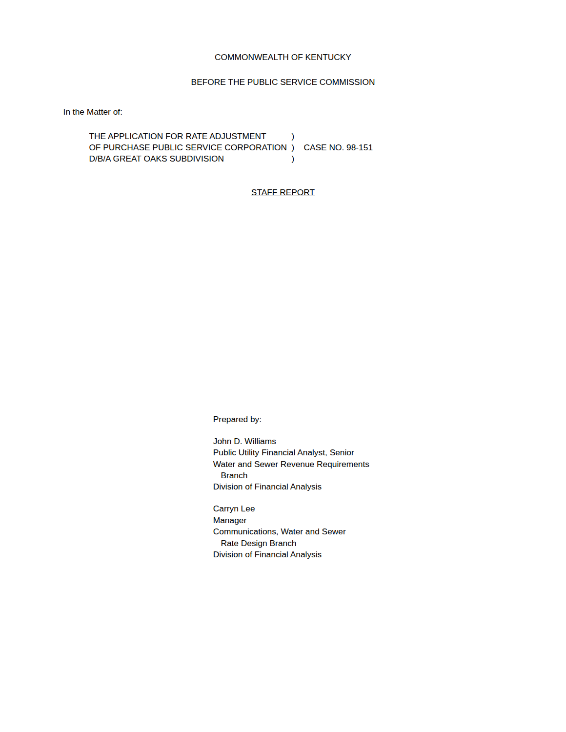COMMONWEALTH OF KENTUCKY
BEFORE THE PUBLIC SERVICE COMMISSION
In the Matter of:
| THE APPLICATION FOR RATE ADJUSTMENT | ) | |
| OF PURCHASE PUBLIC SERVICE CORPORATION | ) | CASE NO. 98-151 |
| D/B/A GREAT OAKS SUBDIVISION | ) | |
STAFF REPORT
Prepared by:
John D. Williams
Public Utility Financial Analyst, Senior
Water and Sewer Revenue Requirements
Branch
Division of Financial Analysis
Carryn Lee
Manager
Communications, Water and Sewer
Rate Design Branch
Division of Financial Analysis